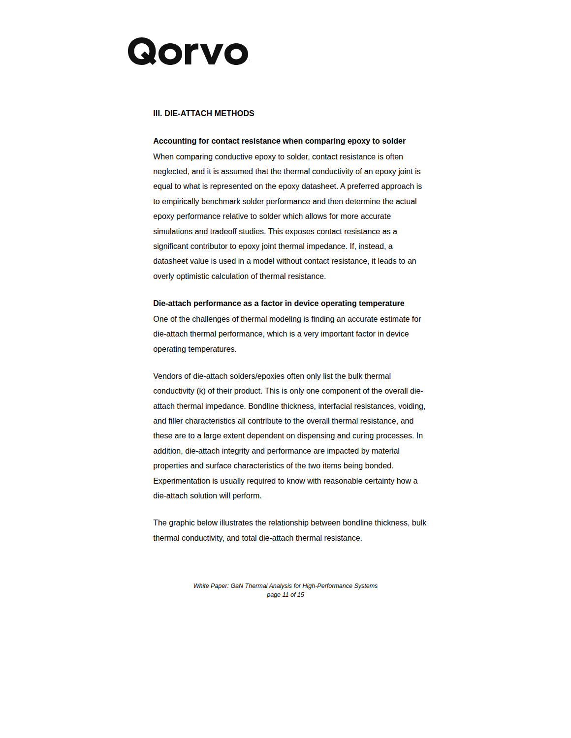™
III. DIE-ATTACH METHODS
Accounting for contact resistance when comparing epoxy to solder
When comparing conductive epoxy to solder, contact resistance is often neglected, and it is assumed that the thermal conductivity of an epoxy joint is equal to what is represented on the epoxy datasheet. A preferred approach is to empirically benchmark solder performance and then determine the actual epoxy performance relative to solder which allows for more accurate simulations and tradeoff studies. This exposes contact resistance as a significant contributor to epoxy joint thermal impedance. If, instead, a datasheet value is used in a model without contact resistance, it leads to an overly optimistic calculation of thermal resistance.
Die-attach performance as a factor in device operating temperature
One of the challenges of thermal modeling is finding an accurate estimate for die-attach thermal performance, which is a very important factor in device operating temperatures.
Vendors of die-attach solders/epoxies often only list the bulk thermal conductivity (k) of their product. This is only one component of the overall die-attach thermal impedance. Bondline thickness, interfacial resistances, voiding, and filler characteristics all contribute to the overall thermal resistance, and these are to a large extent dependent on dispensing and curing processes. In addition, die-attach integrity and performance are impacted by material properties and surface characteristics of the two items being bonded. Experimentation is usually required to know with reasonable certainty how a die-attach solution will perform.
The graphic below illustrates the relationship between bondline thickness, bulk thermal conductivity, and total die-attach thermal resistance.
White Paper: GaN Thermal Analysis for High-Performance Systems
page 11 of 15